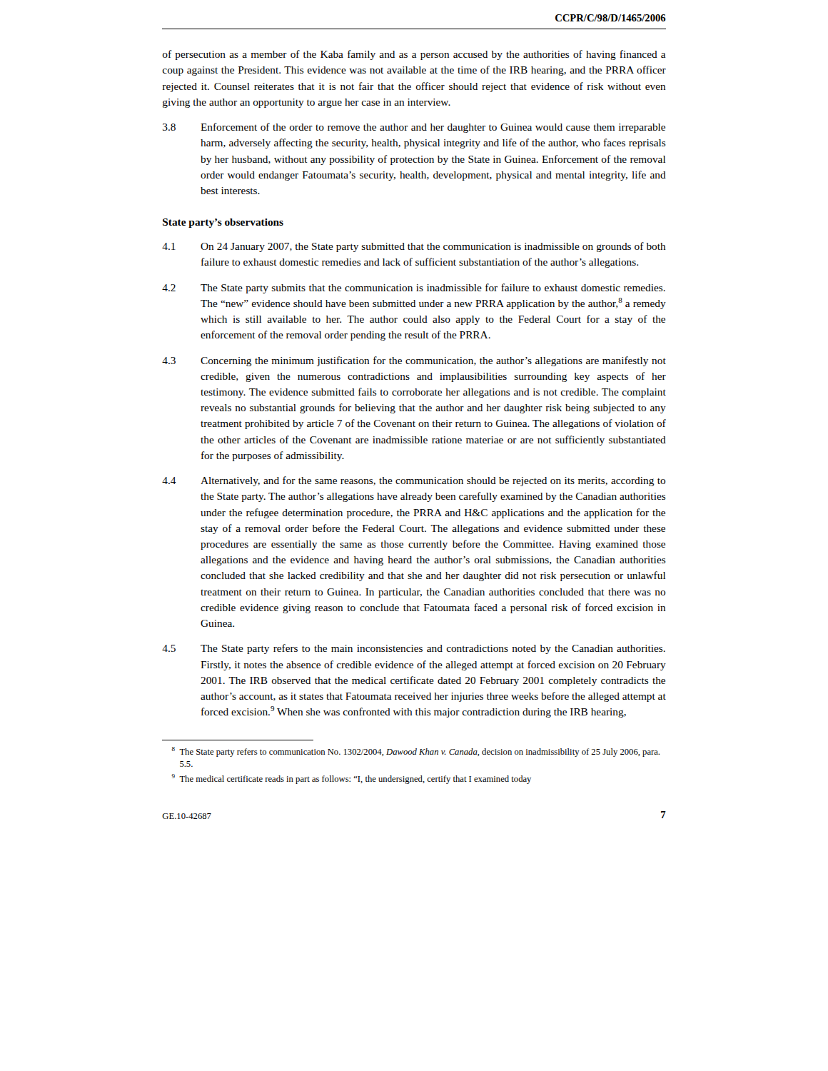CCPR/C/98/D/1465/2006
of persecution as a member of the Kaba family and as a person accused by the authorities of having financed a coup against the President. This evidence was not available at the time of the IRB hearing, and the PRRA officer rejected it. Counsel reiterates that it is not fair that the officer should reject that evidence of risk without even giving the author an opportunity to argue her case in an interview.
3.8
Enforcement of the order to remove the author and her daughter to Guinea would cause them irreparable harm, adversely affecting the security, health, physical integrity and life of the author, who faces reprisals by her husband, without any possibility of protection by the State in Guinea. Enforcement of the removal order would endanger Fatoumata’s security, health, development, physical and mental integrity, life and best interests.
State party’s observations
4.1
On 24 January 2007, the State party submitted that the communication is inadmissible on grounds of both failure to exhaust domestic remedies and lack of sufficient substantiation of the author’s allegations.
4.2
The State party submits that the communication is inadmissible for failure to exhaust domestic remedies. The “new” evidence should have been submitted under a new PRRA application by the author,8 a remedy which is still available to her. The author could also apply to the Federal Court for a stay of the enforcement of the removal order pending the result of the PRRA.
4.3
Concerning the minimum justification for the communication, the author’s allegations are manifestly not credible, given the numerous contradictions and implausibilities surrounding key aspects of her testimony. The evidence submitted fails to corroborate her allegations and is not credible. The complaint reveals no substantial grounds for believing that the author and her daughter risk being subjected to any treatment prohibited by article 7 of the Covenant on their return to Guinea. The allegations of violation of the other articles of the Covenant are inadmissible ratione materiae or are not sufficiently substantiated for the purposes of admissibility.
4.4
Alternatively, and for the same reasons, the communication should be rejected on its merits, according to the State party. The author’s allegations have already been carefully examined by the Canadian authorities under the refugee determination procedure, the PRRA and H&C applications and the application for the stay of a removal order before the Federal Court. The allegations and evidence submitted under these procedures are essentially the same as those currently before the Committee. Having examined those allegations and the evidence and having heard the author’s oral submissions, the Canadian authorities concluded that she lacked credibility and that she and her daughter did not risk persecution or unlawful treatment on their return to Guinea. In particular, the Canadian authorities concluded that there was no credible evidence giving reason to conclude that Fatoumata faced a personal risk of forced excision in Guinea.
4.5
The State party refers to the main inconsistencies and contradictions noted by the Canadian authorities. Firstly, it notes the absence of credible evidence of the alleged attempt at forced excision on 20 February 2001. The IRB observed that the medical certificate dated 20 February 2001 completely contradicts the author’s account, as it states that Fatoumata received her injuries three weeks before the alleged attempt at forced excision.9 When she was confronted with this major contradiction during the IRB hearing,
8
The State party refers to communication No. 1302/2004, Dawood Khan v. Canada, decision on inadmissibility of 25 July 2006, para. 5.5.
9
The medical certificate reads in part as follows: “I, the undersigned, certify that I examined today
GE.10-42687
7